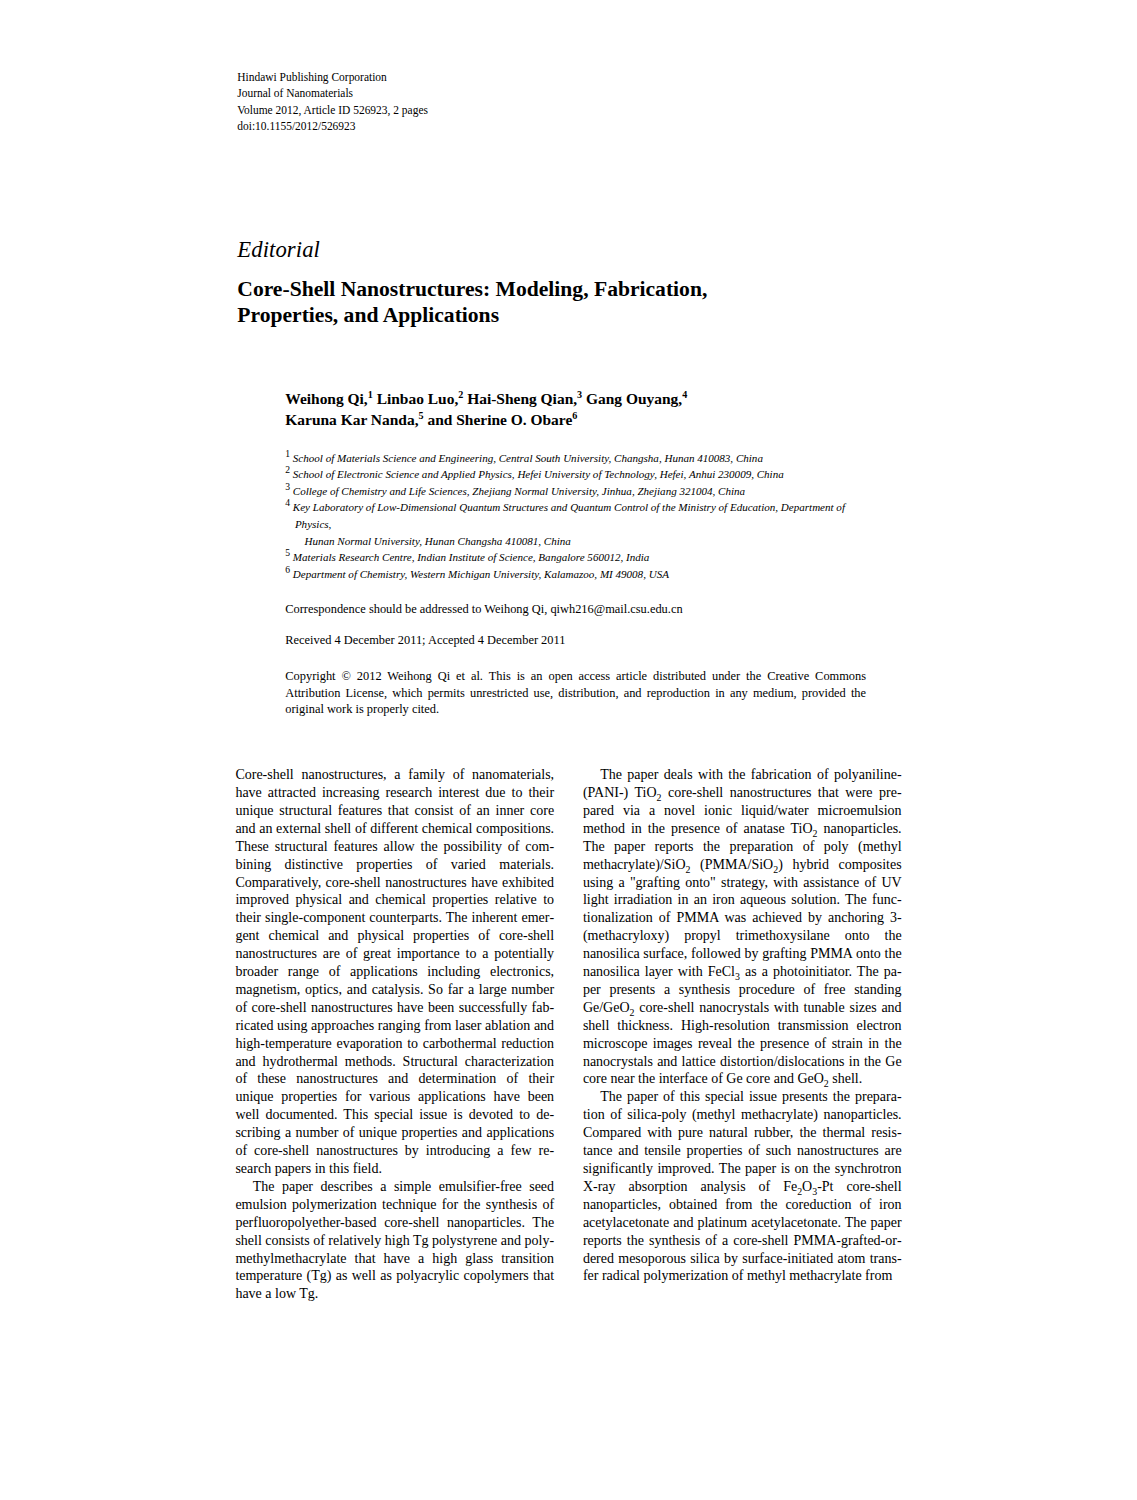Hindawi Publishing Corporation
Journal of Nanomaterials
Volume 2012, Article ID 526923, 2 pages
doi:10.1155/2012/526923
Editorial
Core-Shell Nanostructures: Modeling, Fabrication,
Properties, and Applications
Weihong Qi,1 Linbao Luo,2 Hai-Sheng Qian,3 Gang Ouyang,4
Karuna Kar Nanda,5 and Sherine O. Obare6
1 School of Materials Science and Engineering, Central South University, Changsha, Hunan 410083, China
2 School of Electronic Science and Applied Physics, Hefei University of Technology, Hefei, Anhui 230009, China
3 College of Chemistry and Life Sciences, Zhejiang Normal University, Jinhua, Zhejiang 321004, China
4 Key Laboratory of Low-Dimensional Quantum Structures and Quantum Control of the Ministry of Education, Department of Physics,
Hunan Normal University, Hunan Changsha 410081, China
5 Materials Research Centre, Indian Institute of Science, Bangalore 560012, India
6 Department of Chemistry, Western Michigan University, Kalamazoo, MI 49008, USA
Correspondence should be addressed to Weihong Qi, qiwh216@mail.csu.edu.cn
Received 4 December 2011; Accepted 4 December 2011
Copyright © 2012 Weihong Qi et al. This is an open access article distributed under the Creative Commons Attribution License, which permits unrestricted use, distribution, and reproduction in any medium, provided the original work is properly cited.
Core-shell nanostructures, a family of nanomaterials, have attracted increasing research interest due to their unique structural features that consist of an inner core and an external shell of different chemical compositions. These structural features allow the possibility of combining distinctive properties of varied materials. Comparatively, core-shell nanostructures have exhibited improved physical and chemical properties relative to their single-component counterparts. The inherent emergent chemical and physical properties of core-shell nanostructures are of great importance to a potentially broader range of applications including electronics, magnetism, optics, and catalysis. So far a large number of core-shell nanostructures have been successfully fabricated using approaches ranging from laser ablation and high-temperature evaporation to carbothermal reduction and hydrothermal methods. Structural characterization of these nanostructures and determination of their unique properties for various applications have been well documented. This special issue is devoted to describing a number of unique properties and applications of core-shell nanostructures by introducing a few research papers in this field.
The paper describes a simple emulsifier-free seed emulsion polymerization technique for the synthesis of perfluoropolyether-based core-shell nanoparticles. The shell consists of relatively high Tg polystyrene and polymethylmethacrylate that have a high glass transition temperature (Tg) as well as polyacrylic copolymers that have a low Tg.
The paper deals with the fabrication of polyaniline- (PANI-) TiO2 core-shell nanostructures that were prepared via a novel ionic liquid/water microemulsion method in the presence of anatase TiO2 nanoparticles. The paper reports the preparation of poly (methyl methacrylate)/SiO2 (PMMA/SiO2) hybrid composites using a "grafting onto" strategy, with assistance of UV light irradiation in an iron aqueous solution. The functionalization of PMMA was achieved by anchoring 3-(methacryloxy) propyl trimethoxysilane onto the nanosilica surface, followed by grafting PMMA onto the nanosilica layer with FeCl3 as a photoinitiator. The paper presents a synthesis procedure of free standing Ge/GeO2 core-shell nanocrystals with tunable sizes and shell thickness. High-resolution transmission electron microscope images reveal the presence of strain in the nanocrystals and lattice distortion/dislocations in the Ge core near the interface of Ge core and GeO2 shell.
The paper of this special issue presents the preparation of silica-poly (methyl methacrylate) nanoparticles. Compared with pure natural rubber, the thermal resistance and tensile properties of such nanostructures are significantly improved. The paper is on the synchrotron X-ray absorption analysis of Fe2O3-Pt core-shell nanoparticles, obtained from the coreduction of iron acetylacetonate and platinum acetylacetonate. The paper reports the synthesis of a core-shell PMMA-grafted-ordered mesoporous silica by surface-initiated atom transfer radical polymerization of methyl methacrylate from